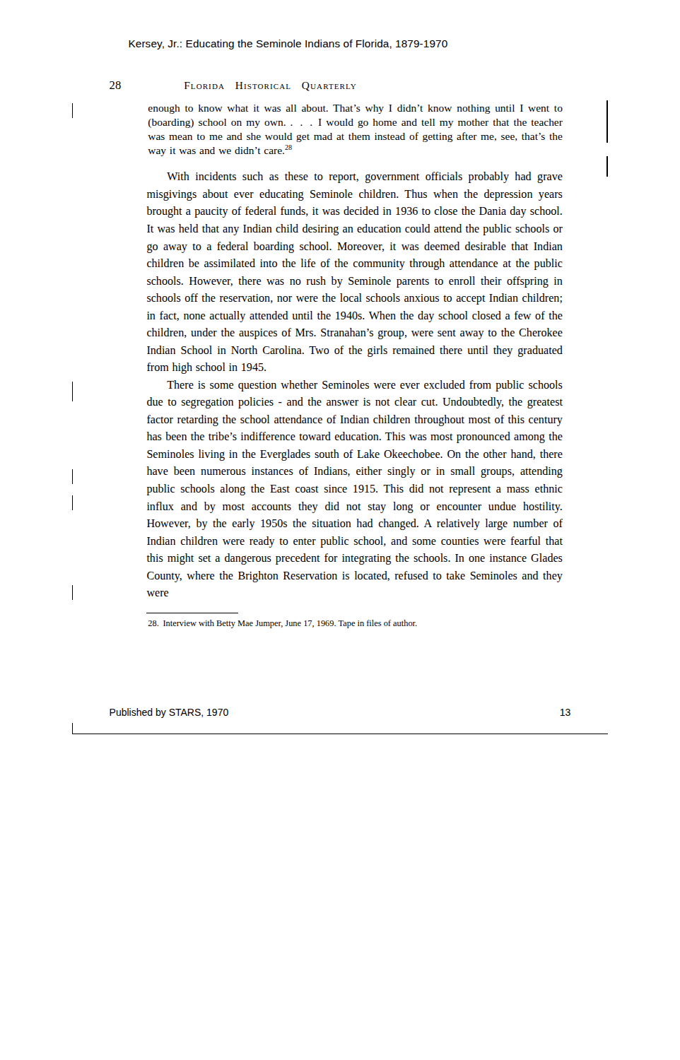Kersey, Jr.: Educating the Seminole Indians of Florida, 1879-1970
28 Florida Historical Quarterly
enough to know what it was all about. That’s why I didn’t know nothing until I went to (boarding) school on my own. . . . I would go home and tell my mother that the teacher was mean to me and she would get mad at them instead of getting after me, see, that’s the way it was and we didn’t care.28
With incidents such as these to report, government officials probably had grave misgivings about ever educating Seminole children. Thus when the depression years brought a paucity of federal funds, it was decided in 1936 to close the Dania day school. It was held that any Indian child desiring an education could attend the public schools or go away to a federal boarding school. Moreover, it was deemed desirable that Indian children be assimilated into the life of the community through attendance at the public schools. However, there was no rush by Seminole parents to enroll their offspring in schools off the reservation, nor were the local schools anxious to accept Indian children; in fact, none actually attended until the 1940s. When the day school closed a few of the children, under the auspices of Mrs. Stranahan’s group, were sent away to the Cherokee Indian School in North Carolina. Two of the girls remained there until they graduated from high school in 1945.
There is some question whether Seminoles were ever excluded from public schools due to segregation policies - and the answer is not clear cut. Undoubtedly, the greatest factor retarding the school attendance of Indian children throughout most of this century has been the tribe’s indifference toward education. This was most pronounced among the Seminoles living in the Everglades south of Lake Okeechobee. On the other hand, there have been numerous instances of Indians, either singly or in small groups, attending public schools along the East coast since 1915. This did not represent a mass ethnic influx and by most accounts they did not stay long or encounter undue hostility. However, by the early 1950s the situation had changed. A relatively large number of Indian children were ready to enter public school, and some counties were fearful that this might set a dangerous precedent for integrating the schools. In one instance Glades County, where the Brighton Reservation is located, refused to take Seminoles and they were
28. Interview with Betty Mae Jumper, June 17, 1969. Tape in files of author.
Published by STARS, 1970 13